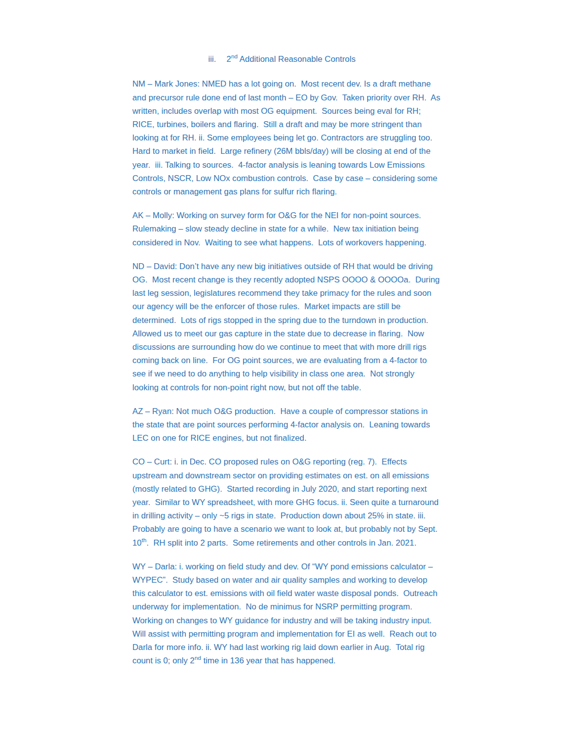iii. 2nd Additional Reasonable Controls
NM – Mark Jones: NMED has a lot going on. Most recent dev. Is a draft methane and precursor rule done end of last month – EO by Gov. Taken priority over RH. As written, includes overlap with most OG equipment. Sources being eval for RH; RICE, turbines, boilers and flaring. Still a draft and may be more stringent than looking at for RH. ii. Some employees being let go. Contractors are struggling too. Hard to market in field. Large refinery (26M bbls/day) will be closing at end of the year. iii. Talking to sources. 4-factor analysis is leaning towards Low Emissions Controls, NSCR, Low NOx combustion controls. Case by case – considering some controls or management gas plans for sulfur rich flaring.
AK – Molly: Working on survey form for O&G for the NEI for non-point sources. Rulemaking – slow steady decline in state for a while. New tax initiation being considered in Nov. Waiting to see what happens. Lots of workovers happening.
ND – David: Don’t have any new big initiatives outside of RH that would be driving OG. Most recent change is they recently adopted NSPS OOOO & OOOOa. During last leg session, legislatures recommend they take primacy for the rules and soon our agency will be the enforcer of those rules. Market impacts are still be determined. Lots of rigs stopped in the spring due to the turndown in production. Allowed us to meet our gas capture in the state due to decrease in flaring. Now discussions are surrounding how do we continue to meet that with more drill rigs coming back on line. For OG point sources, we are evaluating from a 4-factor to see if we need to do anything to help visibility in class one area. Not strongly looking at controls for non-point right now, but not off the table.
AZ – Ryan: Not much O&G production. Have a couple of compressor stations in the state that are point sources performing 4-factor analysis on. Leaning towards LEC on one for RICE engines, but not finalized.
CO – Curt: i. in Dec. CO proposed rules on O&G reporting (reg. 7). Effects upstream and downstream sector on providing estimates on est. on all emissions (mostly related to GHG). Started recording in July 2020, and start reporting next year. Similar to WY spreadsheet, with more GHG focus. ii. Seen quite a turnaround in drilling activity – only ~5 rigs in state. Production down about 25% in state. iii. Probably are going to have a scenario we want to look at, but probably not by Sept. 10th. RH split into 2 parts. Some retirements and other controls in Jan. 2021.
WY – Darla: i. working on field study and dev. Of “WY pond emissions calculator – WYPEC”. Study based on water and air quality samples and working to develop this calculator to est. emissions with oil field water waste disposal ponds. Outreach underway for implementation. No de minimus for NSRP permitting program. Working on changes to WY guidance for industry and will be taking industry input. Will assist with permitting program and implementation for EI as well. Reach out to Darla for more info. ii. WY had last working rig laid down earlier in Aug. Total rig count is 0; only 2nd time in 136 year that has happened.